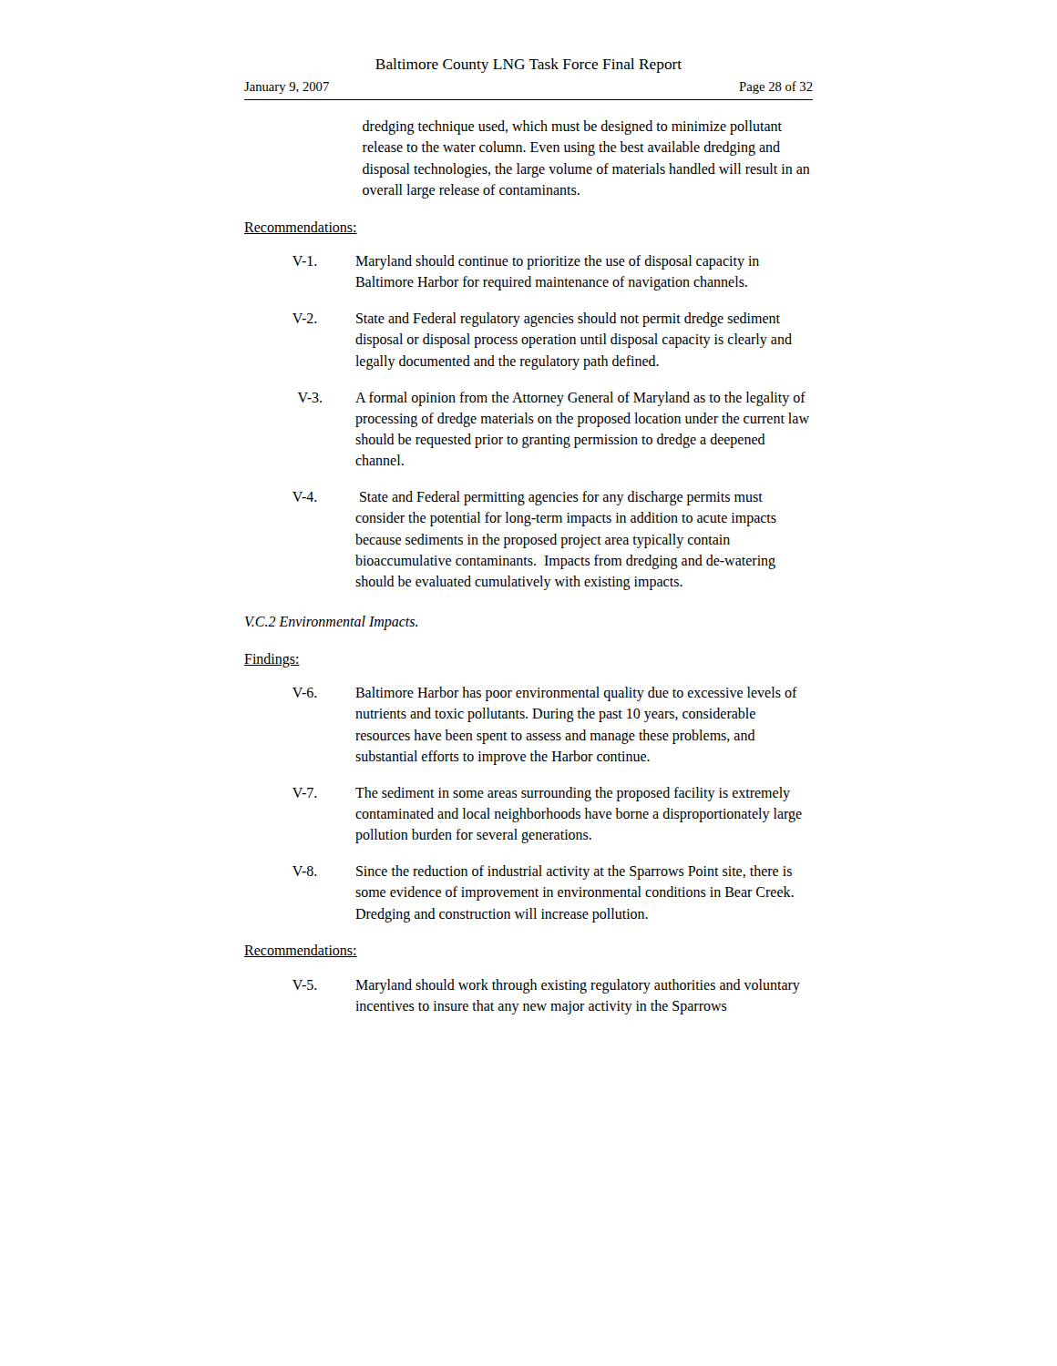Baltimore County LNG Task Force Final Report
January 9, 2007 Page 28 of 32
dredging technique used, which must be designed to minimize pollutant release to the water column. Even using the best available dredging and disposal technologies, the large volume of materials handled will result in an overall large release of contaminants.
Recommendations:
V-1. Maryland should continue to prioritize the use of disposal capacity in Baltimore Harbor for required maintenance of navigation channels.
V-2. State and Federal regulatory agencies should not permit dredge sediment disposal or disposal process operation until disposal capacity is clearly and legally documented and the regulatory path defined.
V-3. A formal opinion from the Attorney General of Maryland as to the legality of processing of dredge materials on the proposed location under the current law should be requested prior to granting permission to dredge a deepened channel.
V-4. State and Federal permitting agencies for any discharge permits must consider the potential for long-term impacts in addition to acute impacts because sediments in the proposed project area typically contain bioaccumulative contaminants. Impacts from dredging and de-watering should be evaluated cumulatively with existing impacts.
V.C.2 Environmental Impacts.
Findings:
V-6. Baltimore Harbor has poor environmental quality due to excessive levels of nutrients and toxic pollutants. During the past 10 years, considerable resources have been spent to assess and manage these problems, and substantial efforts to improve the Harbor continue.
V-7. The sediment in some areas surrounding the proposed facility is extremely contaminated and local neighborhoods have borne a disproportionately large pollution burden for several generations.
V-8. Since the reduction of industrial activity at the Sparrows Point site, there is some evidence of improvement in environmental conditions in Bear Creek. Dredging and construction will increase pollution.
Recommendations:
V-5. Maryland should work through existing regulatory authorities and voluntary incentives to insure that any new major activity in the Sparrows